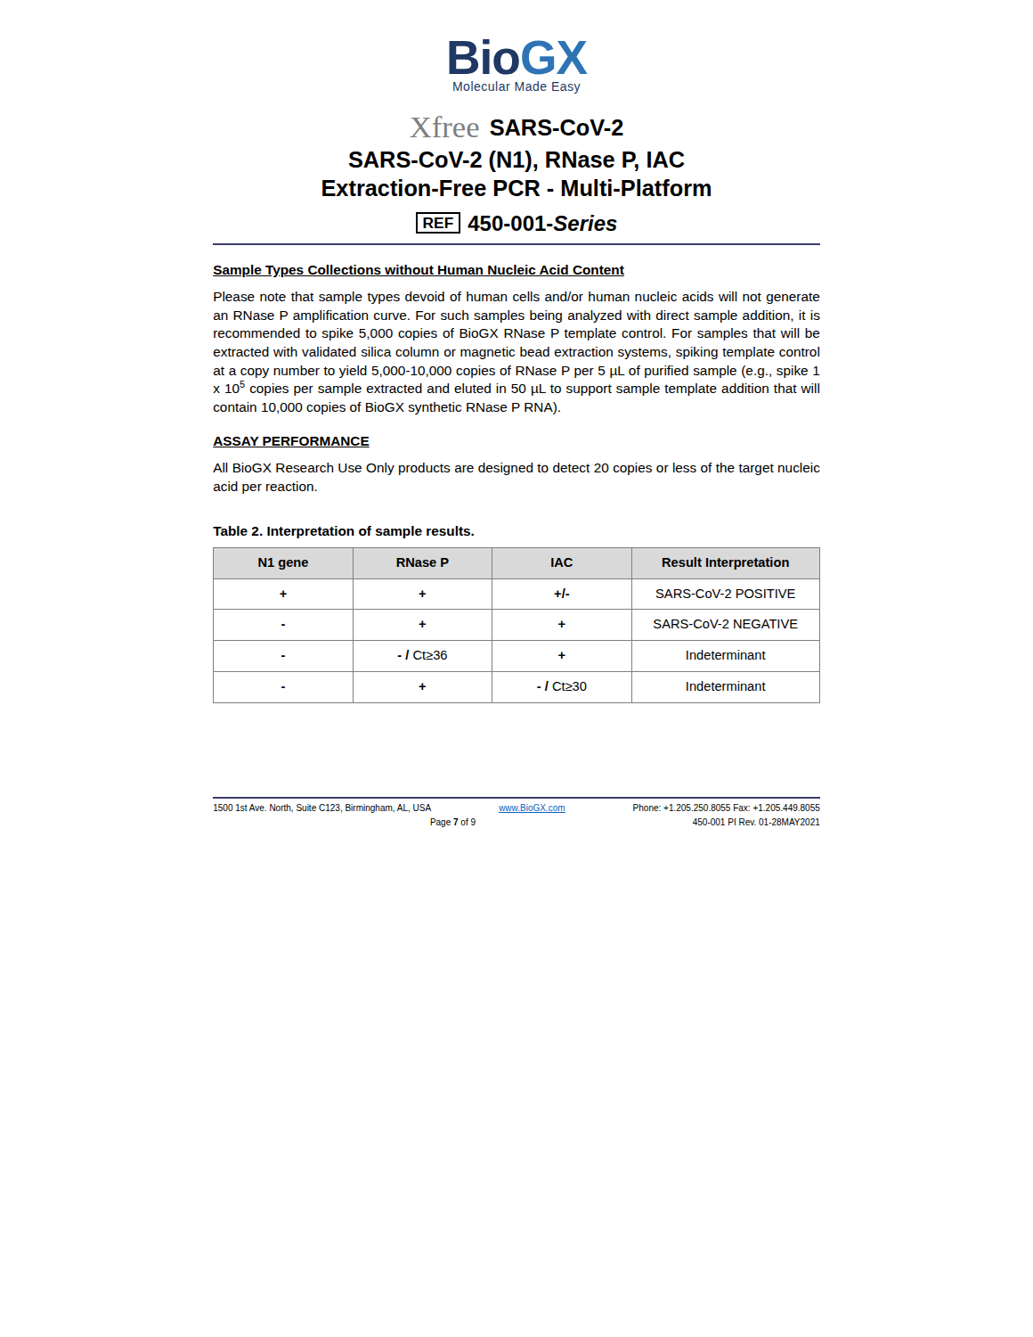Bio GX
Molecular Made Easy
Xfree SARS-CoV-2
SARS-CoV-2 (N1), RNase P, IAC
Extraction-Free PCR - Multi-Platform
REF 450-001-Series
Sample Types Collections without Human Nucleic Acid Content
Please note that sample types devoid of human cells and/or human nucleic acids will not generate an RNase P amplification curve. For such samples being analyzed with direct sample addition, it is recommended to spike 5,000 copies of BioGX RNase P template control. For samples that will be extracted with validated silica column or magnetic bead extraction systems, spiking template control at a copy number to yield 5,000-10,000 copies of RNase P per 5 µL of purified sample (e.g., spike 1 x 105 copies per sample extracted and eluted in 50 µL to support sample template addition that will contain 10,000 copies of BioGX synthetic RNase P RNA).
ASSAY PERFORMANCE
All BioGX Research Use Only products are designed to detect 20 copies or less of the target nucleic acid per reaction.
Table 2. Interpretation of sample results.
| N1 gene | RNase P | IAC | Result Interpretation |
| --- | --- | --- | --- |
| + | + | +/- | SARS-CoV-2 POSITIVE |
| - | + | + | SARS-CoV-2 NEGATIVE |
| - | - / Ct≥36 | + | Indeterminant |
| - | + | - / Ct≥30 | Indeterminant |
1500 1st Ave. North, Suite C123, Birmingham, AL, USA
www.BioGX.com
Phone: +1.205.250.8055 Fax: +1.205.449.8055
Page 7 of 9
450-001 PI Rev. 01-28MAY2021